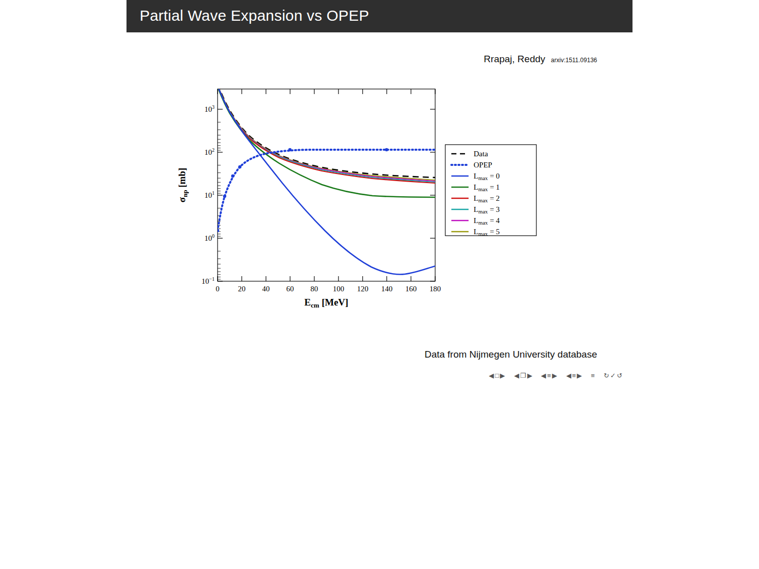Partial Wave Expansion vs OPEP
Rrapaj, Reddy arxiv:1511.09136
103 102 101 100 10−1 0 20 40 60 80 100 120 140 160 180 Ecm [MeV] σnp [mb] Data OPEP Lmax = 0 Lmax = 1 Lmax = 2 Lmax = 3 Lmax = 4 Lmax = 5
Data from Nijmegen University database
◀□▶ ◀❐▶ ◀≡▶ ◀≡▶ ≡ ↻✓↺